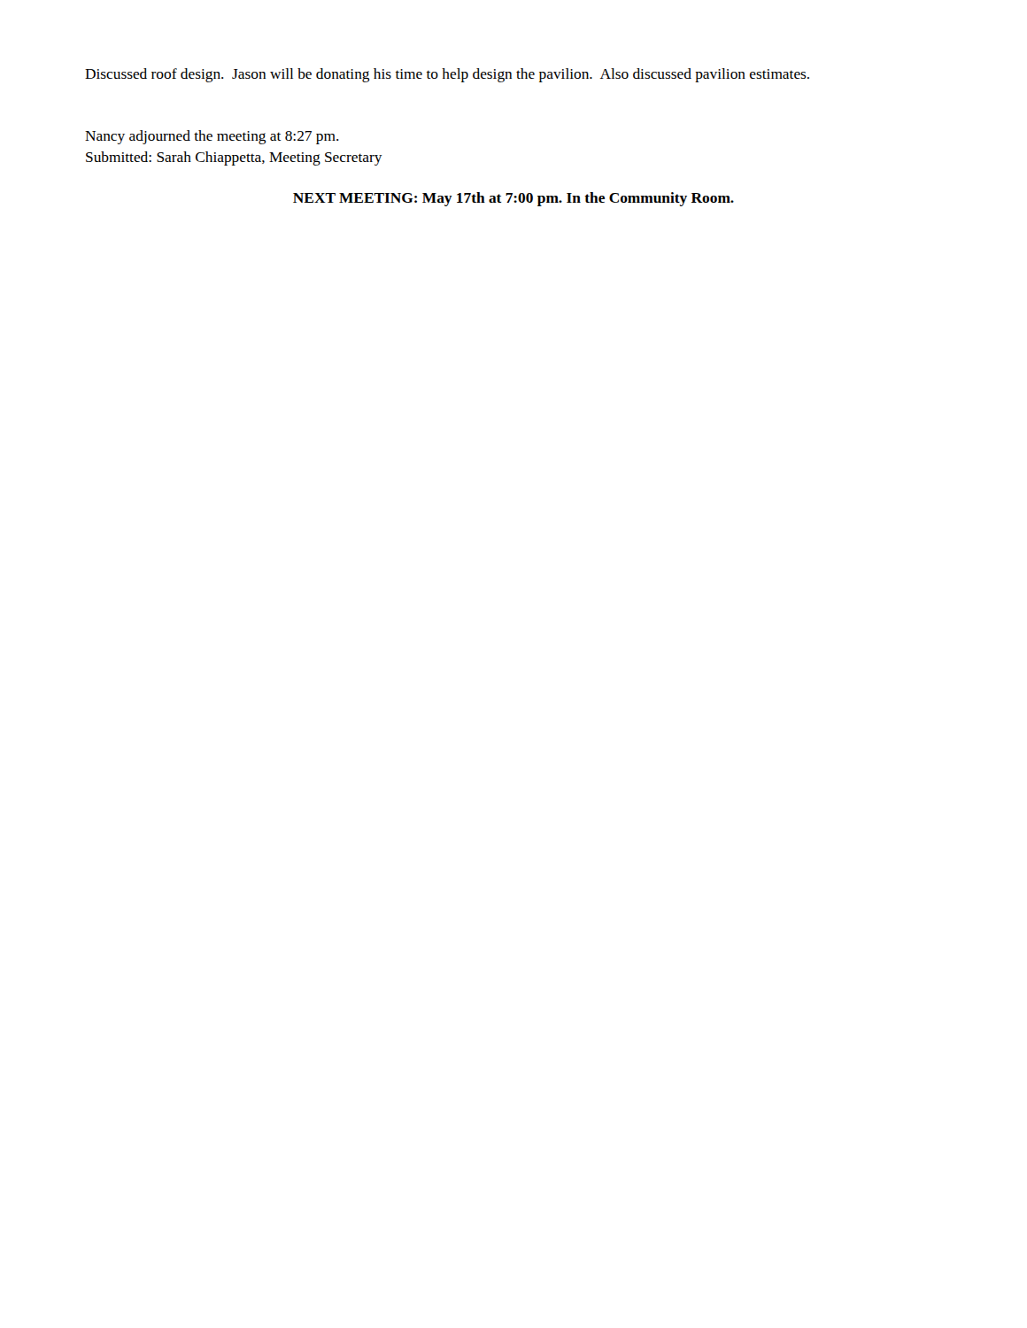Discussed roof design. Jason will be donating his time to help design the pavilion. Also discussed pavilion estimates.
Nancy adjourned the meeting at 8:27 pm.
Submitted: Sarah Chiappetta, Meeting Secretary
NEXT MEETING: May 17th at 7:00 pm. In the Community Room.